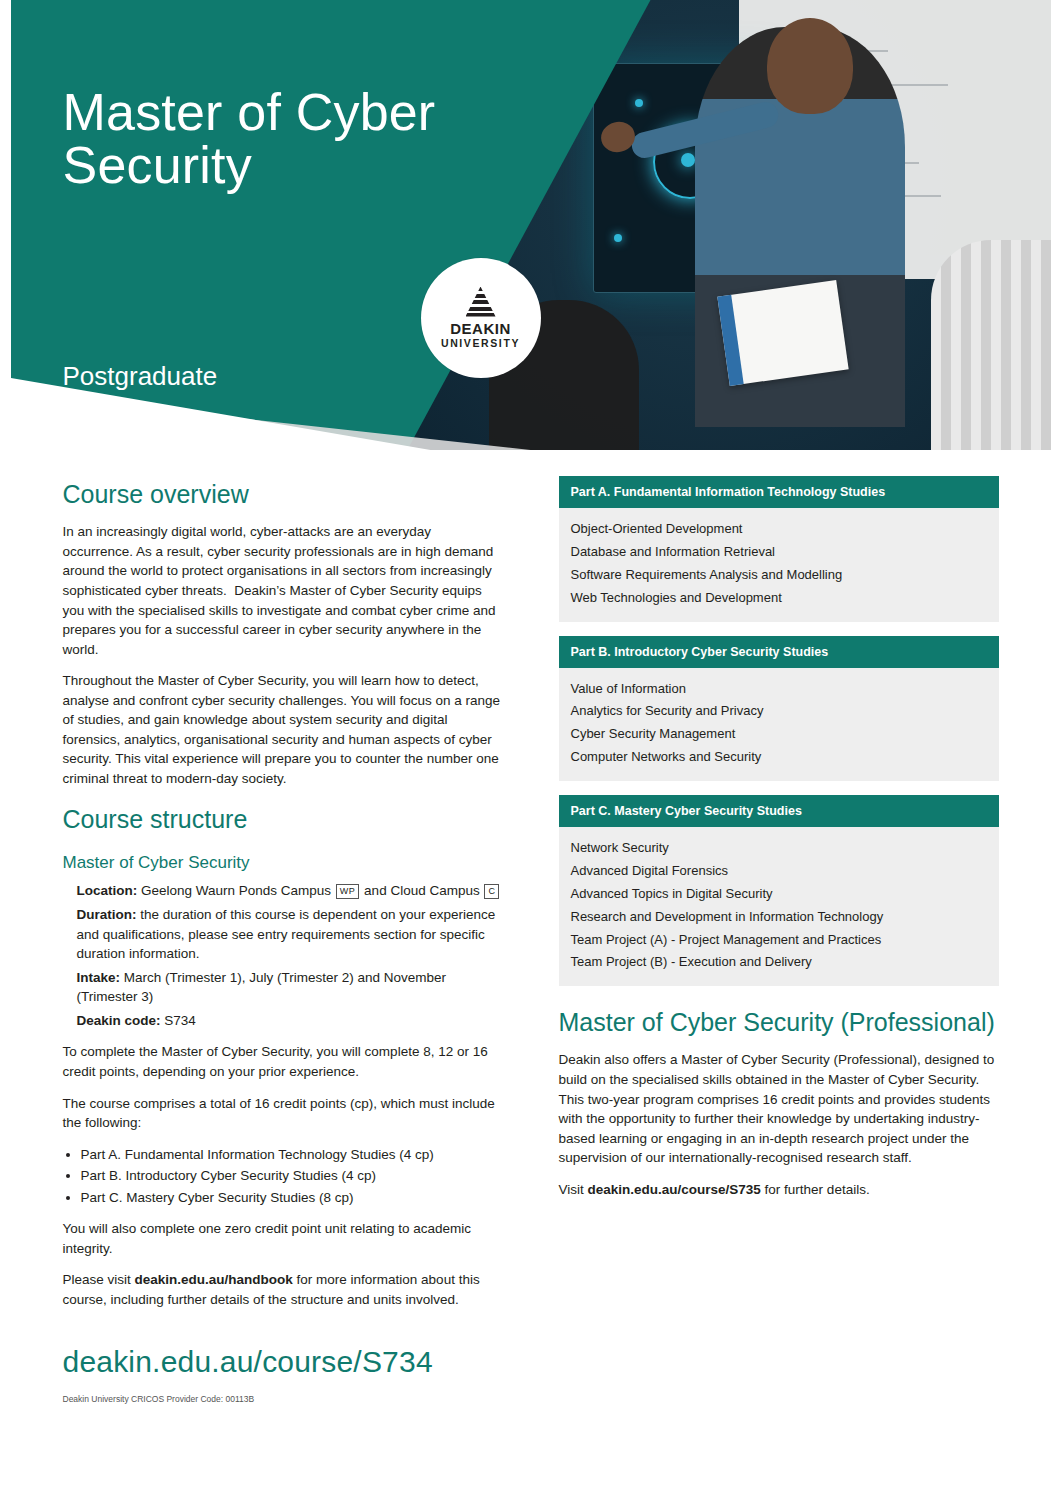Master of Cyber
Security
Postgraduate
DEAKINUNIVERSITY
Course overview
In an increasingly digital world, cyber-attacks are an everyday occurrence. As a result, cyber security professionals are in high demand around the world to protect organisations in all sectors from increasingly sophisticated cyber threats. Deakin’s Master of Cyber Security equips you with the specialised skills to investigate and combat cyber crime and prepares you for a successful career in cyber security anywhere in the world.
Throughout the Master of Cyber Security, you will learn how to detect, analyse and confront cyber security challenges. You will focus on a range of studies, and gain knowledge about system security and digital forensics, analytics, organisational security and human aspects of cyber security. This vital experience will prepare you to counter the number one criminal threat to modern-day society.
Course structure
Master of Cyber Security
Location: Geelong Waurn Ponds Campus WP and Cloud Campus C
Duration: the duration of this course is dependent on your experience and qualifications, please see entry requirements section for specific duration information.
Intake: March (Trimester 1), July (Trimester 2) and November (Trimester 3)
Deakin code: S734
To complete the Master of Cyber Security, you will complete 8, 12 or 16 credit points, depending on your prior experience.
The course comprises a total of 16 credit points (cp), which must include the following:
Part A. Fundamental Information Technology Studies (4 cp)
Part B. Introductory Cyber Security Studies (4 cp)
Part C. Mastery Cyber Security Studies (8 cp)
You will also complete one zero credit point unit relating to academic integrity.
Please visit deakin.edu.au/handbook for more information about this course, including further details of the structure and units involved.
Part A. Fundamental Information Technology Studies
Object-Oriented Development
Database and Information Retrieval
Software Requirements Analysis and Modelling
Web Technologies and Development
Part B. Introductory Cyber Security Studies
Value of Information
Analytics for Security and Privacy
Cyber Security Management
Computer Networks and Security
Part C. Mastery Cyber Security Studies
Network Security
Advanced Digital Forensics
Advanced Topics in Digital Security
Research and Development in Information Technology
Team Project (A) - Project Management and Practices
Team Project (B) - Execution and Delivery
Master of Cyber Security (Professional)
Deakin also offers a Master of Cyber Security (Professional), designed to build on the specialised skills obtained in the Master of Cyber Security. This two-year program comprises 16 credit points and provides students with the opportunity to further their knowledge by undertaking industry-based learning or engaging in an in-depth research project under the supervision of our internationally-recognised research staff.
Visit deakin.edu.au/course/S735 for further details.
deakin.edu.au/course/S734
Deakin University CRICOS Provider Code: 00113B